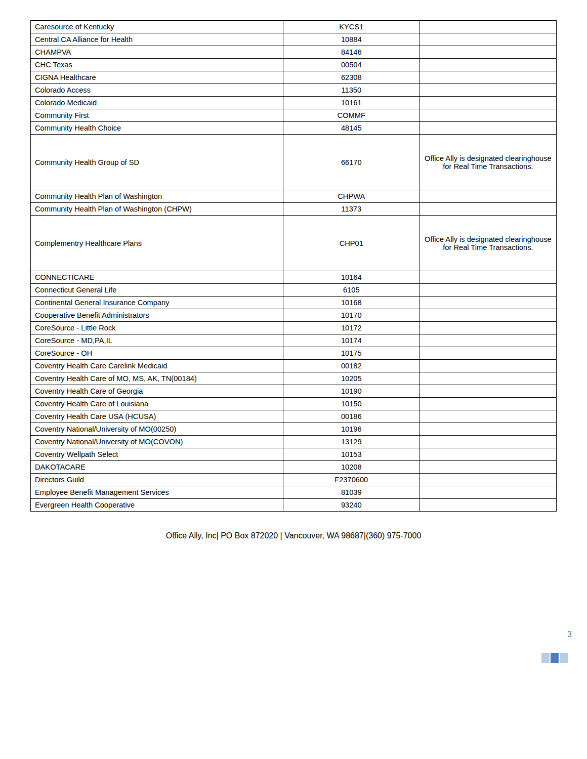| Caresource of Kentucky | KYCS1 | |
| Central CA Alliance for Health | 10884 | |
| CHAMPVA | 84146 | |
| CHC Texas | 00504 | |
| CIGNA Healthcare | 62308 | |
| Colorado Access | 11350 | |
| Colorado Medicaid | 10161 | |
| Community First | COMMF | |
| Community Health Choice | 48145 | |
| Community Health Group of SD | 66170 | Office Ally is designated clearinghouse for Real Time Transactions. |
| Community Health Plan of Washington | CHPWA | |
| Community Health Plan of Washington (CHPW) | 11373 | |
| Complementry Healthcare Plans | CHP01 | Office Ally is designated clearinghouse for Real Time Transactions. |
| CONNECTICARE | 10164 | |
| Connecticut General Life | 6105 | |
| Continental General Insurance Company | 10168 | |
| Cooperative Benefit Administrators | 10170 | |
| CoreSource - Little Rock | 10172 | |
| CoreSource - MD,PA,IL | 10174 | |
| CoreSource - OH | 10175 | |
| Coventry Health Care Carelink Medicaid | 00182 | |
| Coventry Health Care of MO, MS, AK, TN(00184) | 10205 | |
| Coventry Health Care of Georgia | 10190 | |
| Coventry Health Care of Louisiana | 10150 | |
| Coventry Health Care USA (HCUSA) | 00186 | |
| Coventry National/University of MO(00250) | 10196 | |
| Coventry National/University of MO(COVON) | 13129 | |
| Coventry Wellpath Select | 10153 | |
| DAKOTACARE | 10208 | |
| Directors Guild | F2370600 | |
| Employee Benefit Management Services | 81039 | |
| Evergreen Health Cooperative | 93240 | |
3
Office Ally, Inc| PO Box 872020 | Vancouver, WA 98687|(360) 975-7000